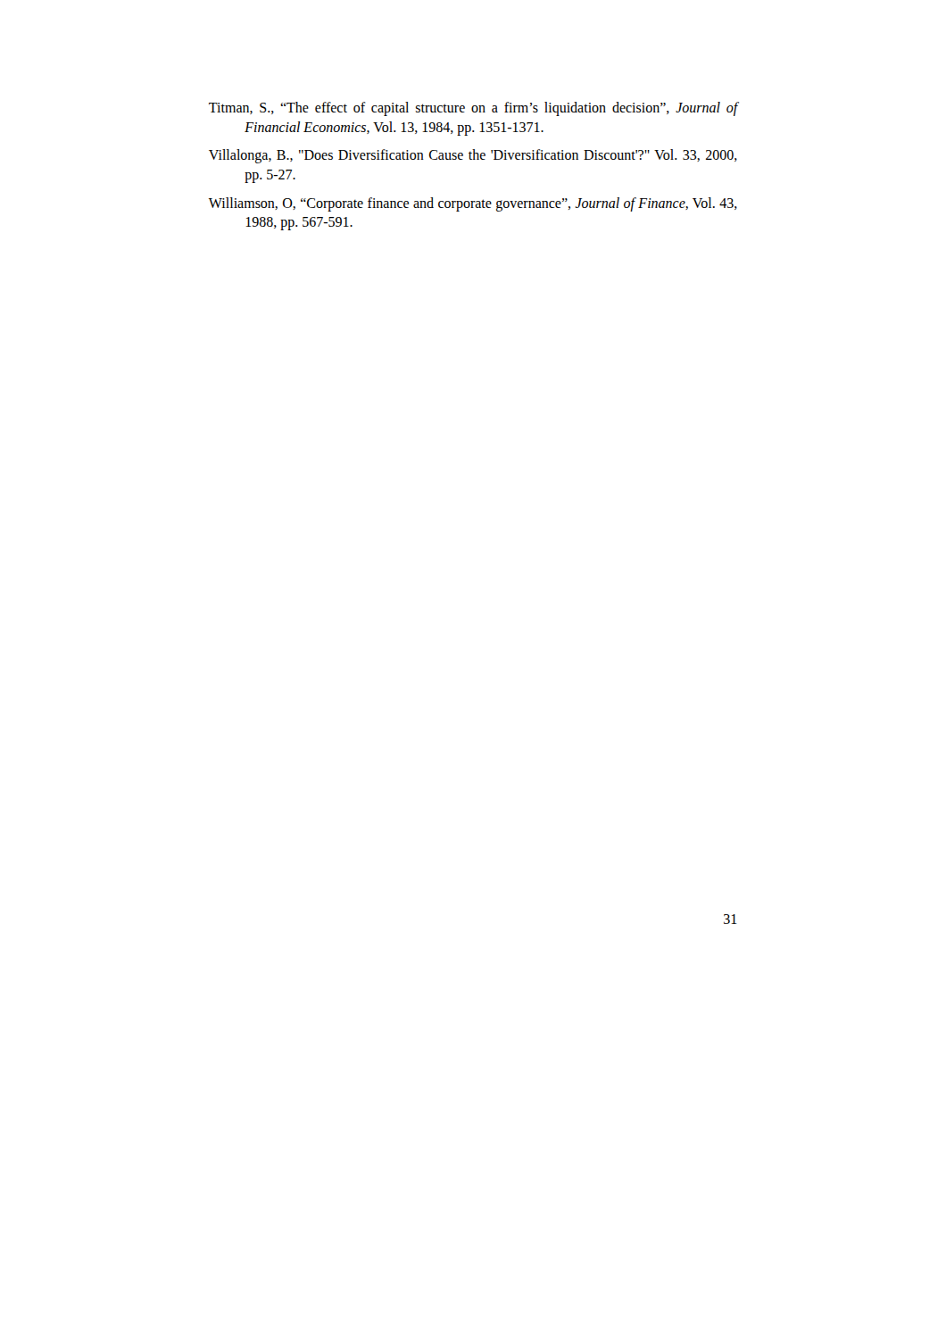Titman, S., “The effect of capital structure on a firm’s liquidation decision”, Journal of Financial Economics, Vol. 13, 1984, pp. 1351-1371.
Villalonga, B., "Does Diversification Cause the 'Diversification Discount'?" Vol. 33, 2000, pp. 5-27.
Williamson, O, “Corporate finance and corporate governance”, Journal of Finance, Vol. 43, 1988, pp. 567-591.
31